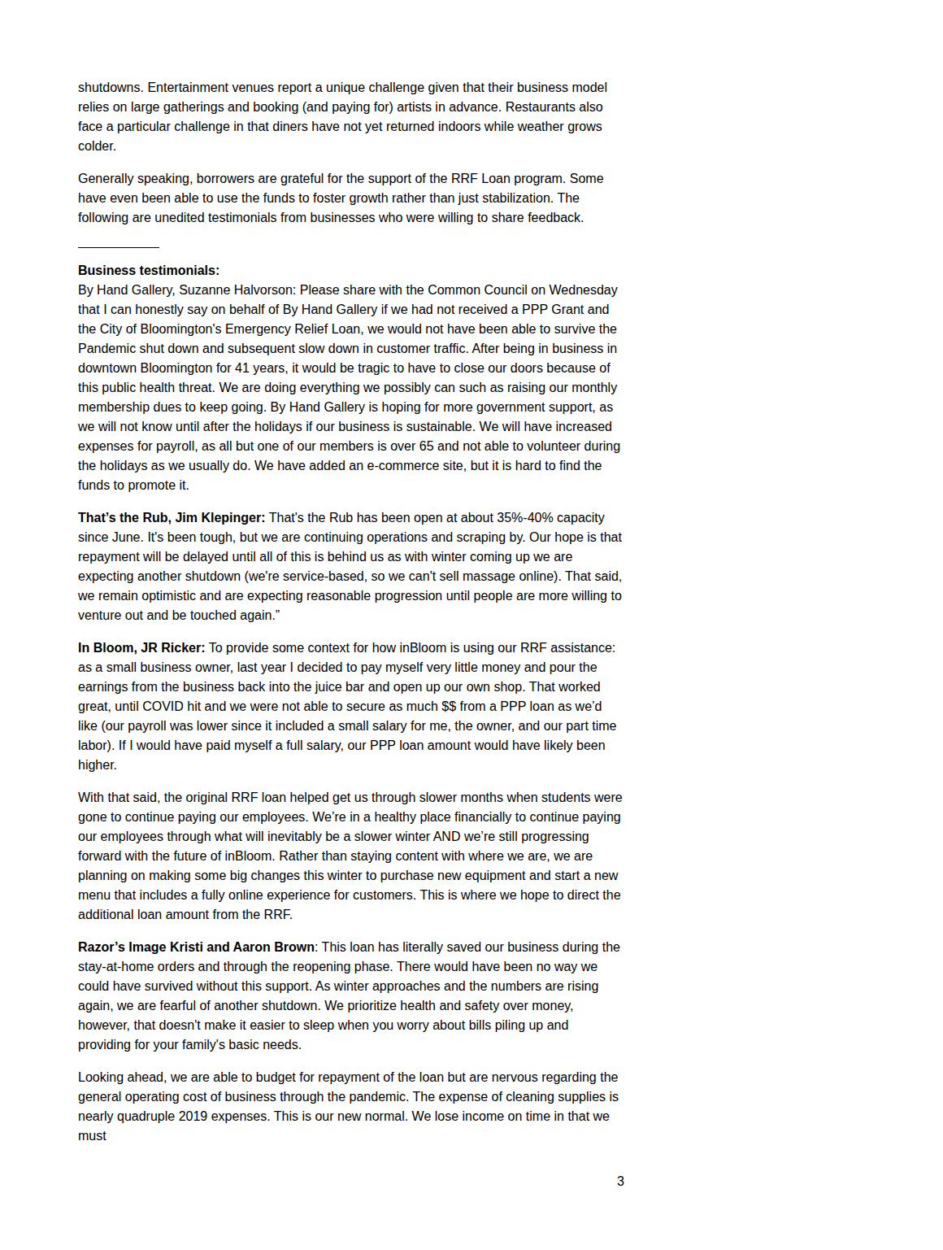shutdowns. Entertainment venues report a unique challenge given that their business model relies on large gatherings and booking (and paying for) artists in advance. Restaurants also face a particular challenge in that diners have not yet returned indoors while weather grows colder.
Generally speaking, borrowers are grateful for the support of the RRF Loan program. Some have even been able to use the funds to foster growth rather than just stabilization. The following are unedited testimonials from businesses who were willing to share feedback.
Business testimonials:
By Hand Gallery, Suzanne Halvorson: Please share with the Common Council on Wednesday that I can honestly say on behalf of By Hand Gallery if we had not received a PPP Grant and the City of Bloomington's Emergency Relief Loan, we would not have been able to survive the Pandemic shut down and subsequent slow down in customer traffic. After being in business in downtown Bloomington for 41 years, it would be tragic to have to close our doors because of this public health threat. We are doing everything we possibly can such as raising our monthly membership dues to keep going. By Hand Gallery is hoping for more government support, as we will not know until after the holidays if our business is sustainable. We will have increased expenses for payroll, as all but one of our members is over 65 and not able to volunteer during the holidays as we usually do. We have added an e-commerce site, but it is hard to find the funds to promote it.
That’s the Rub, Jim Klepinger: That's the Rub has been open at about 35%-40% capacity since June. It's been tough, but we are continuing operations and scraping by. Our hope is that repayment will be delayed until all of this is behind us as with winter coming up we are expecting another shutdown (we're service-based, so we can't sell massage online). That said, we remain optimistic and are expecting reasonable progression until people are more willing to venture out and be touched again.”
In Bloom, JR Ricker: To provide some context for how inBloom is using our RRF assistance: as a small business owner, last year I decided to pay myself very little money and pour the earnings from the business back into the juice bar and open up our own shop. That worked great, until COVID hit and we were not able to secure as much $$ from a PPP loan as we’d like (our payroll was lower since it included a small salary for me, the owner, and our part time labor). If I would have paid myself a full salary, our PPP loan amount would have likely been higher.
With that said, the original RRF loan helped get us through slower months when students were gone to continue paying our employees. We’re in a healthy place financially to continue paying our employees through what will inevitably be a slower winter AND we’re still progressing forward with the future of inBloom. Rather than staying content with where we are, we are planning on making some big changes this winter to purchase new equipment and start a new menu that includes a fully online experience for customers. This is where we hope to direct the additional loan amount from the RRF.
Razor’s Image Kristi and Aaron Brown: This loan has literally saved our business during the stay-at-home orders and through the reopening phase. There would have been no way we could have survived without this support. As winter approaches and the numbers are rising again, we are fearful of another shutdown. We prioritize health and safety over money, however, that doesn't make it easier to sleep when you worry about bills piling up and providing for your family's basic needs.
Looking ahead, we are able to budget for repayment of the loan but are nervous regarding the general operating cost of business through the pandemic. The expense of cleaning supplies is nearly quadruple 2019 expenses. This is our new normal. We lose income on time in that we must
3